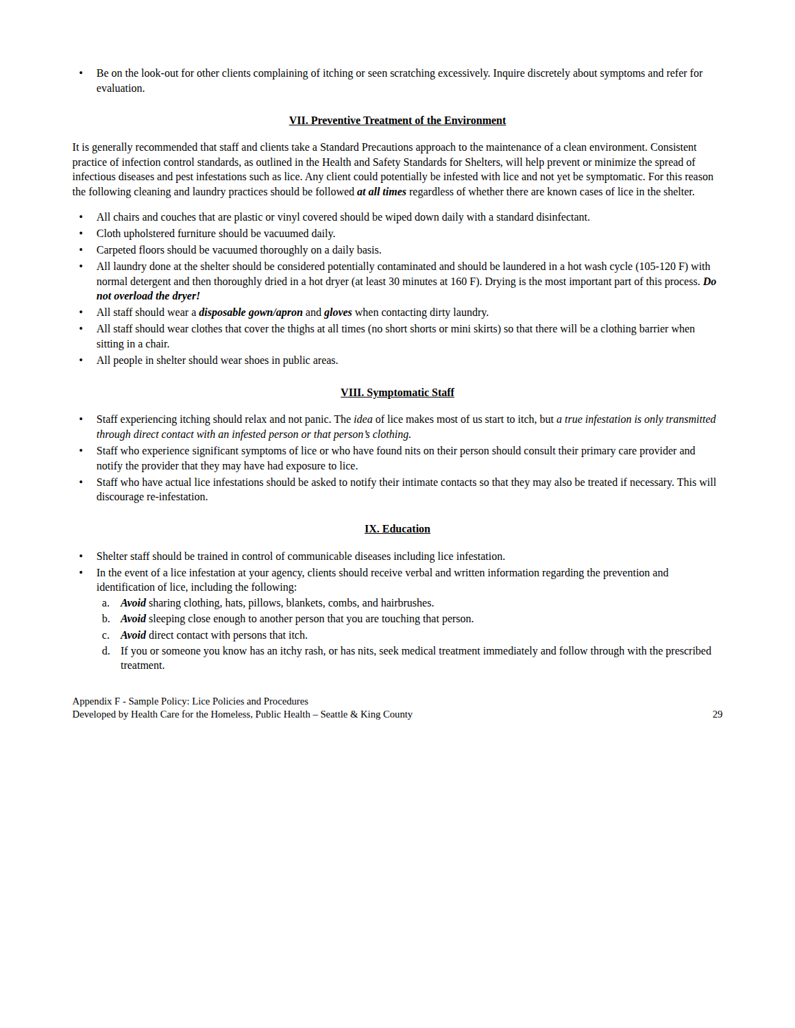Be on the look-out for other clients complaining of itching or seen scratching excessively. Inquire discretely about symptoms and refer for evaluation.
VII. Preventive Treatment of the Environment
It is generally recommended that staff and clients take a Standard Precautions approach to the maintenance of a clean environment. Consistent practice of infection control standards, as outlined in the Health and Safety Standards for Shelters, will help prevent or minimize the spread of infectious diseases and pest infestations such as lice. Any client could potentially be infested with lice and not yet be symptomatic. For this reason the following cleaning and laundry practices should be followed at all times regardless of whether there are known cases of lice in the shelter.
All chairs and couches that are plastic or vinyl covered should be wiped down daily with a standard disinfectant.
Cloth upholstered furniture should be vacuumed daily.
Carpeted floors should be vacuumed thoroughly on a daily basis.
All laundry done at the shelter should be considered potentially contaminated and should be laundered in a hot wash cycle (105-120 F) with normal detergent and then thoroughly dried in a hot dryer (at least 30 minutes at 160 F). Drying is the most important part of this process. Do not overload the dryer!
All staff should wear a disposable gown/apron and gloves when contacting dirty laundry.
All staff should wear clothes that cover the thighs at all times (no short shorts or mini skirts) so that there will be a clothing barrier when sitting in a chair.
All people in shelter should wear shoes in public areas.
VIII. Symptomatic Staff
Staff experiencing itching should relax and not panic. The idea of lice makes most of us start to itch, but a true infestation is only transmitted through direct contact with an infested person or that person’s clothing.
Staff who experience significant symptoms of lice or who have found nits on their person should consult their primary care provider and notify the provider that they may have had exposure to lice.
Staff who have actual lice infestations should be asked to notify their intimate contacts so that they may also be treated if necessary. This will discourage re-infestation.
IX. Education
Shelter staff should be trained in control of communicable diseases including lice infestation.
In the event of a lice infestation at your agency, clients should receive verbal and written information regarding the prevention and identification of lice, including the following:
Avoid sharing clothing, hats, pillows, blankets, combs, and hairbrushes.
Avoid sleeping close enough to another person that you are touching that person.
Avoid direct contact with persons that itch.
If you or someone you know has an itchy rash, or has nits, seek medical treatment immediately and follow through with the prescribed treatment.
Appendix F - Sample Policy: Lice Policies and Procedures
Developed by Health Care for the Homeless, Public Health – Seattle & King County 29